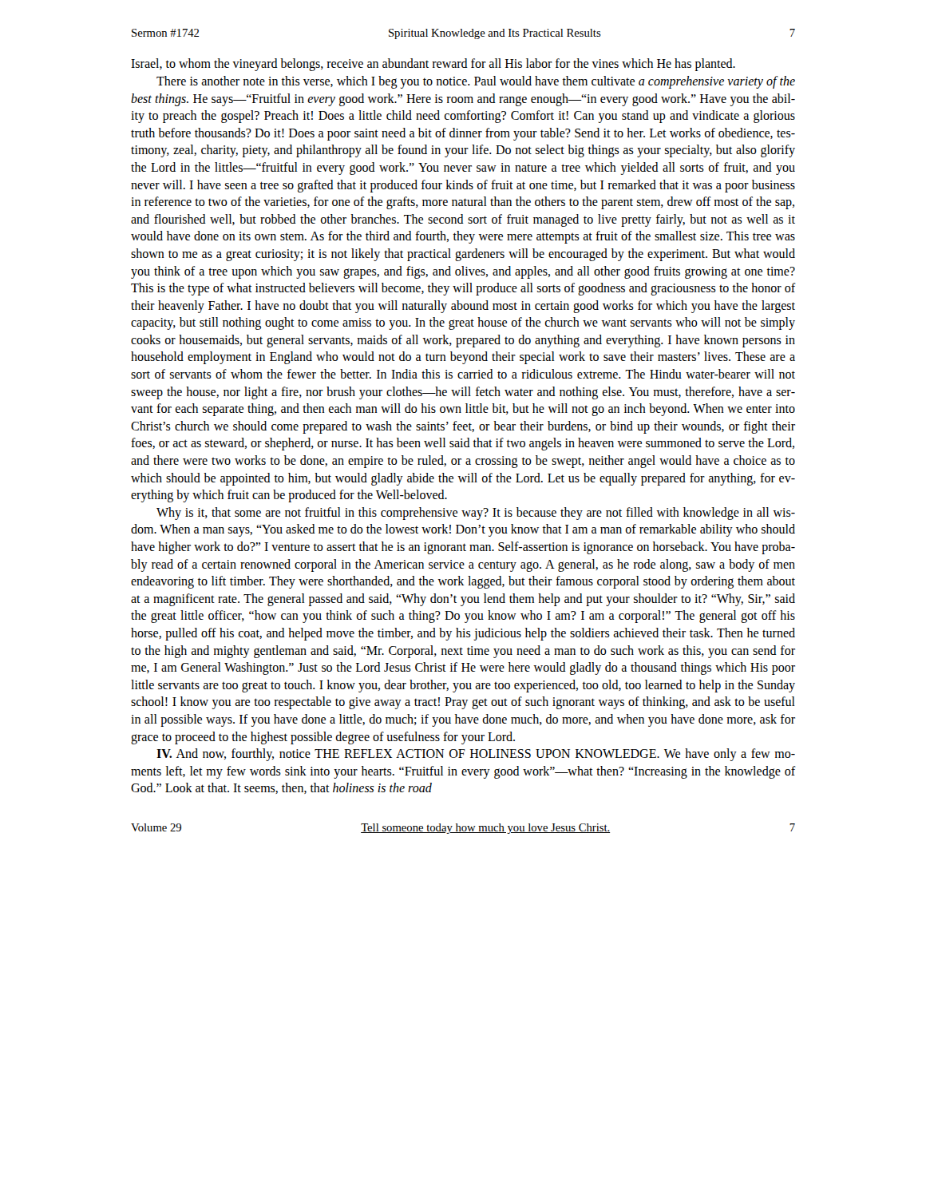Sermon #1742 Spiritual Knowledge and Its Practical Results 7
Israel, to whom the vineyard belongs, receive an abundant reward for all His labor for the vines which He has planted.
There is another note in this verse, which I beg you to notice. Paul would have them cultivate a comprehensive variety of the best things. He says—“Fruitful in every good work.” Here is room and range enough—“in every good work.” Have you the ability to preach the gospel? Preach it! Does a little child need comforting? Comfort it! Can you stand up and vindicate a glorious truth before thousands? Do it! Does a poor saint need a bit of dinner from your table? Send it to her. Let works of obedience, testimony, zeal, charity, piety, and philanthropy all be found in your life. Do not select big things as your specialty, but also glorify the Lord in the littles—“fruitful in every good work.” You never saw in nature a tree which yielded all sorts of fruit, and you never will. I have seen a tree so grafted that it produced four kinds of fruit at one time, but I remarked that it was a poor business in reference to two of the varieties, for one of the grafts, more natural than the others to the parent stem, drew off most of the sap, and flourished well, but robbed the other branches. The second sort of fruit managed to live pretty fairly, but not as well as it would have done on its own stem. As for the third and fourth, they were mere attempts at fruit of the smallest size. This tree was shown to me as a great curiosity; it is not likely that practical gardeners will be encouraged by the experiment. But what would you think of a tree upon which you saw grapes, and figs, and olives, and apples, and all other good fruits growing at one time? This is the type of what instructed believers will become, they will produce all sorts of goodness and graciousness to the honor of their heavenly Father. I have no doubt that you will naturally abound most in certain good works for which you have the largest capacity, but still nothing ought to come amiss to you. In the great house of the church we want servants who will not be simply cooks or housemaids, but general servants, maids of all work, prepared to do anything and everything. I have known persons in household employment in England who would not do a turn beyond their special work to save their masters’ lives. These are a sort of servants of whom the fewer the better. In India this is carried to a ridiculous extreme. The Hindu water-bearer will not sweep the house, nor light a fire, nor brush your clothes—he will fetch water and nothing else. You must, therefore, have a servant for each separate thing, and then each man will do his own little bit, but he will not go an inch beyond. When we enter into Christ’s church we should come prepared to wash the saints’ feet, or bear their burdens, or bind up their wounds, or fight their foes, or act as steward, or shepherd, or nurse. It has been well said that if two angels in heaven were summoned to serve the Lord, and there were two works to be done, an empire to be ruled, or a crossing to be swept, neither angel would have a choice as to which should be appointed to him, but would gladly abide the will of the Lord. Let us be equally prepared for anything, for everything by which fruit can be produced for the Well-beloved.
Why is it, that some are not fruitful in this comprehensive way? It is because they are not filled with knowledge in all wisdom. When a man says, “You asked me to do the lowest work! Don’t you know that I am a man of remarkable ability who should have higher work to do?” I venture to assert that he is an ignorant man. Self-assertion is ignorance on horseback. You have probably read of a certain renowned corporal in the American service a century ago. A general, as he rode along, saw a body of men endeavoring to lift timber. They were shorthanded, and the work lagged, but their famous corporal stood by ordering them about at a magnificent rate. The general passed and said, “Why don’t you lend them help and put your shoulder to it? “Why, Sir,” said the great little officer, “how can you think of such a thing? Do you know who I am? I am a corporal!” The general got off his horse, pulled off his coat, and helped move the timber, and by his judicious help the soldiers achieved their task. Then he turned to the high and mighty gentleman and said, “Mr. Corporal, next time you need a man to do such work as this, you can send for me, I am General Washington.” Just so the Lord Jesus Christ if He were here would gladly do a thousand things which His poor little servants are too great to touch. I know you, dear brother, you are too experienced, too old, too learned to help in the Sunday school! I know you are too respectable to give away a tract! Pray get out of such ignorant ways of thinking, and ask to be useful in all possible ways. If you have done a little, do much; if you have done much, do more, and when you have done more, ask for grace to proceed to the highest possible degree of usefulness for your Lord.
IV. And now, fourthly, notice THE REFLEX ACTION OF HOLINESS UPON KNOWLEDGE. We have only a few moments left, let my few words sink into your hearts. “Fruitful in every good work”—what then? “Increasing in the knowledge of God.” Look at that. It seems, then, that holiness is the road
Volume 29 Tell someone today how much you love Jesus Christ. 7